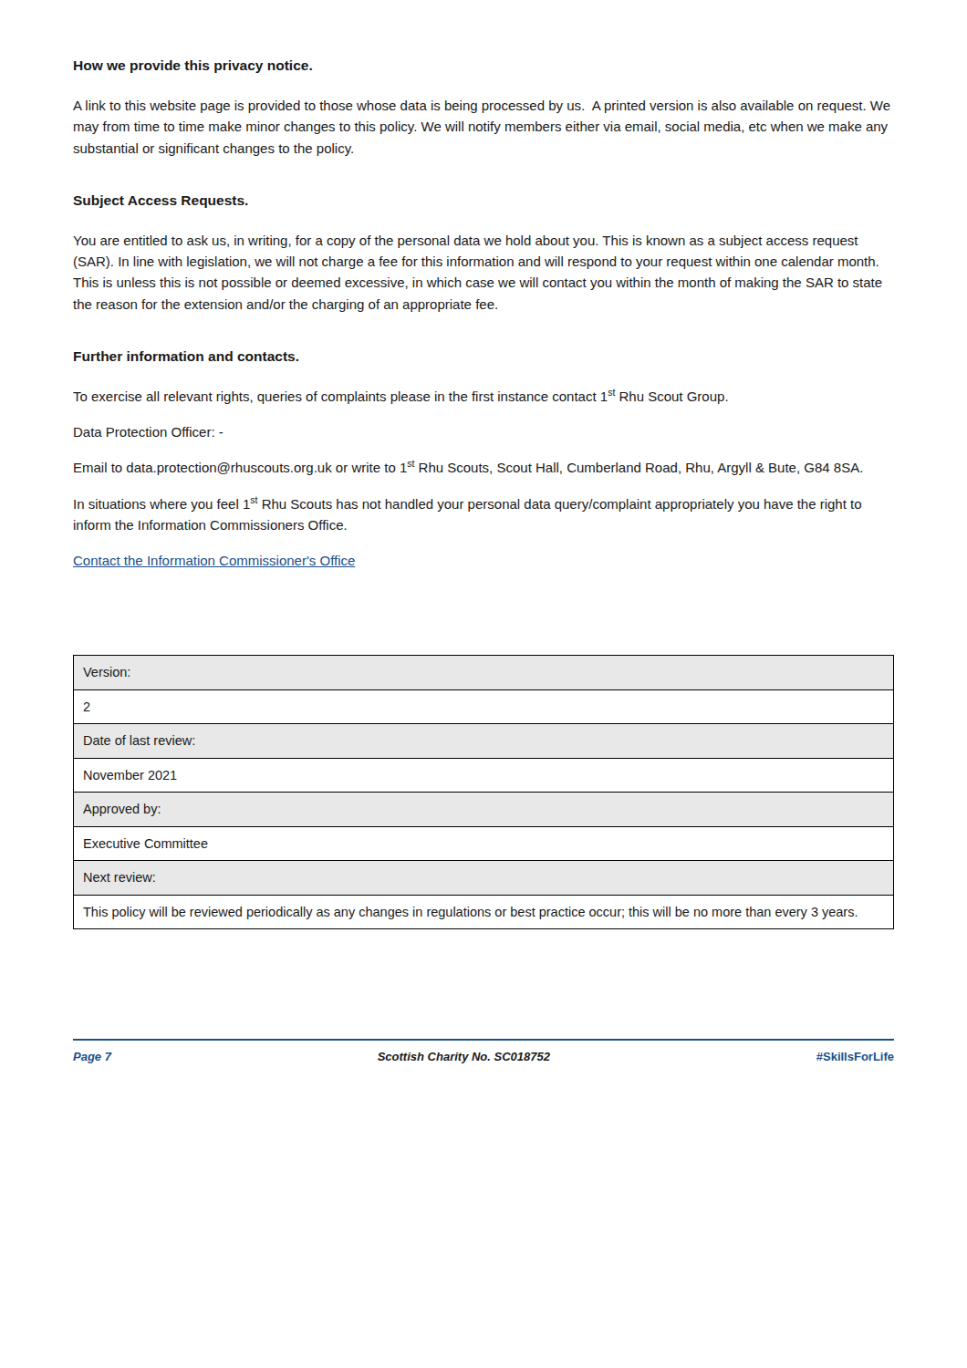How we provide this privacy notice.
A link to this website page is provided to those whose data is being processed by us. A printed version is also available on request. We may from time to time make minor changes to this policy. We will notify members either via email, social media, etc when we make any substantial or significant changes to the policy.
Subject Access Requests.
You are entitled to ask us, in writing, for a copy of the personal data we hold about you. This is known as a subject access request (SAR). In line with legislation, we will not charge a fee for this information and will respond to your request within one calendar month. This is unless this is not possible or deemed excessive, in which case we will contact you within the month of making the SAR to state the reason for the extension and/or the charging of an appropriate fee.
Further information and contacts.
To exercise all relevant rights, queries of complaints please in the first instance contact 1st Rhu Scout Group.
Data Protection Officer: -
Email to data.protection@rhuscouts.org.uk or write to 1st Rhu Scouts, Scout Hall, Cumberland Road, Rhu, Argyll & Bute, G84 8SA.
In situations where you feel 1st Rhu Scouts has not handled your personal data query/complaint appropriately you have the right to inform the Information Commissioners Office.
Contact the Information Commissioner's Office
| Version: |
| 2 |
| Date of last review: |
| November 2021 |
| Approved by: |
| Executive Committee |
| Next review: |
| This policy will be reviewed periodically as any changes in regulations or best practice occur; this will be no more than every 3 years. |
Page 7 Scottish Charity No. SC018752 #SkillsForLife